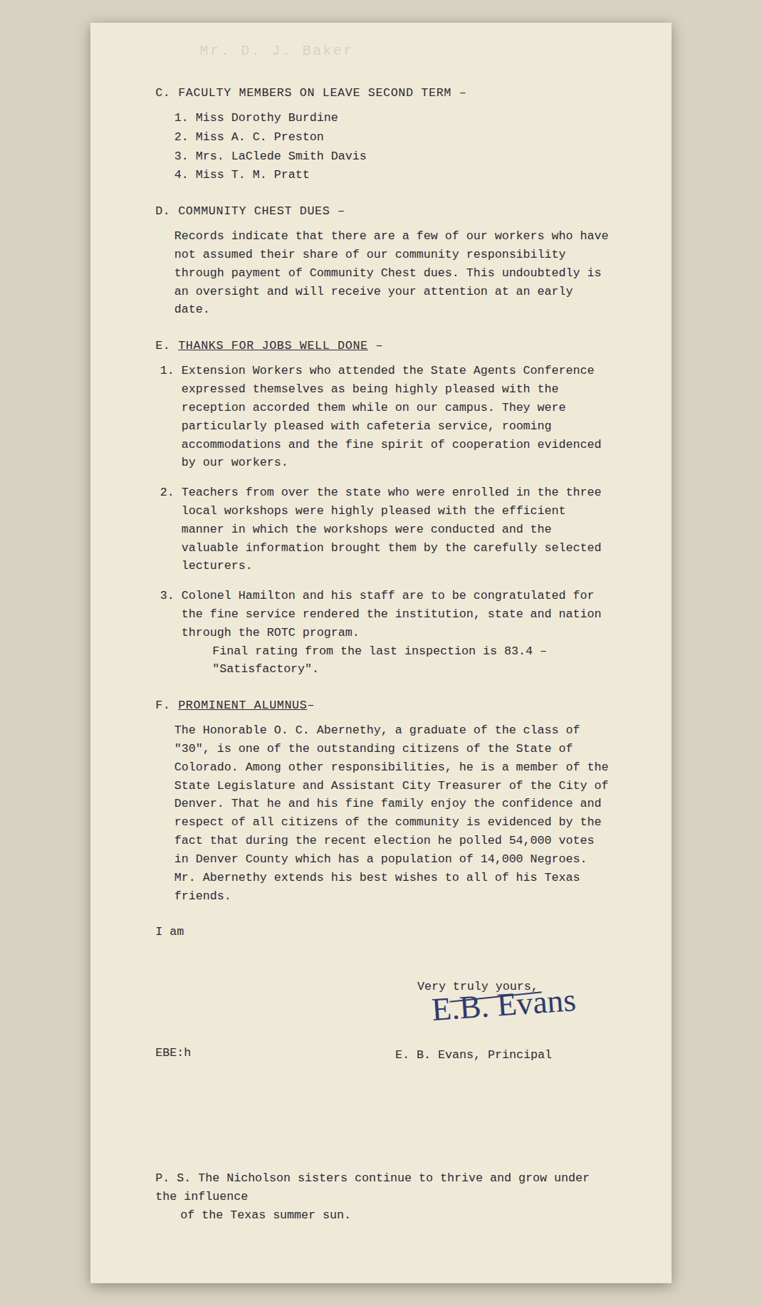Mr. D. J. Baker
C. FACULTY MEMBERS ON LEAVE SECOND TERM –
1. Miss Dorothy Burdine
2. Miss A. C. Preston
3. Mrs. LaClede Smith Davis
4. Miss T. M. Pratt
D. COMMUNITY CHEST DUES –
Records indicate that there are a few of our workers who have not assumed their share of our community responsibility through payment of Community Chest dues. This undoubtedly is an oversight and will receive your attention at an early date.
E. THANKS FOR JOBS WELL DONE –
Extension Workers who attended the State Agents Conference expressed themselves as being highly pleased with the reception accorded them while on our campus. They were particularly pleased with cafeteria service, rooming accommodations and the fine spirit of cooperation evidenced by our workers.
Teachers from over the state who were enrolled in the three local workshops were highly pleased with the efficient manner in which the workshops were conducted and the valuable information brought them by the carefully selected lecturers.
Colonel Hamilton and his staff are to be congratulated for the fine service rendered the institution, state and nation through the ROTC program.
Final rating from the last inspection is 83.4 – "Satisfactory".
F. PROMINENT ALUMNUS–
The Honorable O. C. Abernethy, a graduate of the class of "30", is one of the outstanding citizens of the State of Colorado. Among other responsibilities, he is a member of the State Legislature and Assistant City Treasurer of the City of Denver. That he and his fine family enjoy the confidence and respect of all citizens of the community is evidenced by the fact that during the recent election he polled 54,000 votes in Denver County which has a population of 14,000 Negroes. Mr. Abernethy extends his best wishes to all of his Texas friends.
I am
Very truly yours, E.B. Evans EBE:h E. B. Evans, Principal
P. S. The Nicholson sisters continue to thrive and grow under the influence of the Texas summer sun.